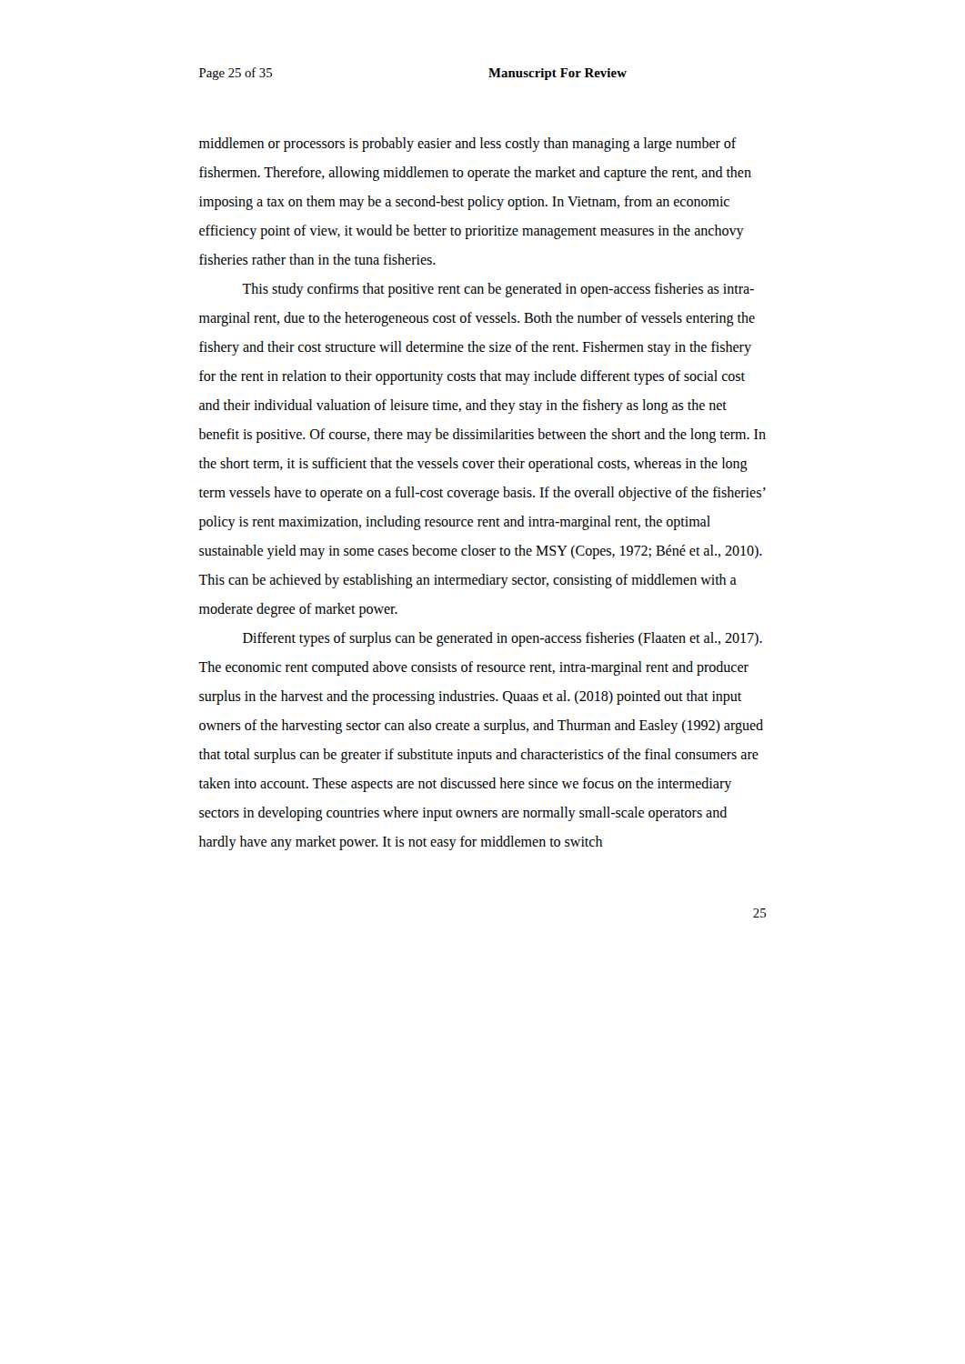Page 25 of 35 Manuscript For Review
middlemen or processors is probably easier and less costly than managing a large number of fishermen. Therefore, allowing middlemen to operate the market and capture the rent, and then imposing a tax on them may be a second-best policy option. In Vietnam, from an economic efficiency point of view, it would be better to prioritize management measures in the anchovy fisheries rather than in the tuna fisheries.
This study confirms that positive rent can be generated in open-access fisheries as intra-marginal rent, due to the heterogeneous cost of vessels. Both the number of vessels entering the fishery and their cost structure will determine the size of the rent. Fishermen stay in the fishery for the rent in relation to their opportunity costs that may include different types of social cost and their individual valuation of leisure time, and they stay in the fishery as long as the net benefit is positive. Of course, there may be dissimilarities between the short and the long term. In the short term, it is sufficient that the vessels cover their operational costs, whereas in the long term vessels have to operate on a full-cost coverage basis. If the overall objective of the fisheries’ policy is rent maximization, including resource rent and intra-marginal rent, the optimal sustainable yield may in some cases become closer to the MSY (Copes, 1972; Béné et al., 2010). This can be achieved by establishing an intermediary sector, consisting of middlemen with a moderate degree of market power.
Different types of surplus can be generated in open-access fisheries (Flaaten et al., 2017). The economic rent computed above consists of resource rent, intra-marginal rent and producer surplus in the harvest and the processing industries. Quaas et al. (2018) pointed out that input owners of the harvesting sector can also create a surplus, and Thurman and Easley (1992) argued that total surplus can be greater if substitute inputs and characteristics of the final consumers are taken into account. These aspects are not discussed here since we focus on the intermediary sectors in developing countries where input owners are normally small-scale operators and hardly have any market power. It is not easy for middlemen to switch
25